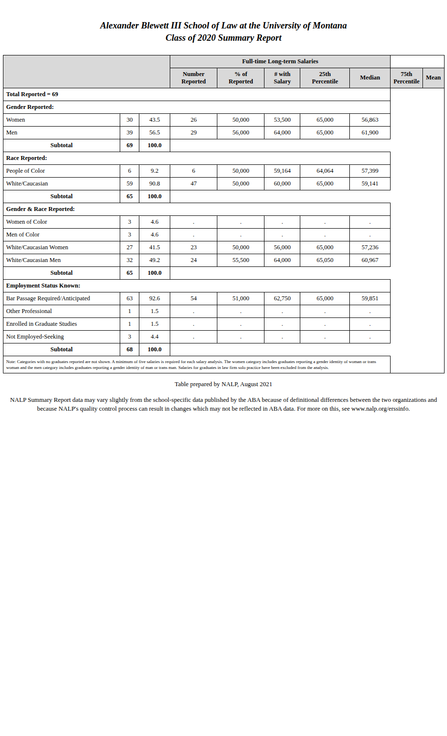Alexander Blewett III School of Law at the University of Montana
Class of 2020 Summary Report
| | | | Full-time Long-term Salaries |
| --- | --- | --- | --- |
| Number Reported | % of Reported | # with Salary | 25th Percentile | Median | 75th Percentile | Mean |
| Total Reported = 69 |
| Gender Reported: |
| Women | 30 | 43.5 | 26 | 50,000 | 53,500 | 65,000 | 56,863 |
| Men | 39 | 56.5 | 29 | 56,000 | 64,000 | 65,000 | 61,900 |
| Subtotal | 69 | 100.0 | |
| Race Reported: |
| People of Color | 6 | 9.2 | 6 | 50,000 | 59,164 | 64,064 | 57,399 |
| White/Caucasian | 59 | 90.8 | 47 | 50,000 | 60,000 | 65,000 | 59,141 |
| Subtotal | 65 | 100.0 | |
| Gender & Race Reported: |
| Women of Color | 3 | 4.6 | . | . | . | . | . |
| Men of Color | 3 | 4.6 | . | . | . | . | . |
| White/Caucasian Women | 27 | 41.5 | 23 | 50,000 | 56,000 | 65,000 | 57,236 |
| White/Caucasian Men | 32 | 49.2 | 24 | 55,500 | 64,000 | 65,050 | 60,967 |
| Subtotal | 65 | 100.0 | |
| Employment Status Known: |
| Bar Passage Required/Anticipated | 63 | 92.6 | 54 | 51,000 | 62,750 | 65,000 | 59,851 |
| Other Professional | 1 | 1.5 | . | . | . | . | . |
| Enrolled in Graduate Studies | 1 | 1.5 | . | . | . | . | . |
| Not Employed-Seeking | 3 | 4.4 | . | . | . | . | . |
| Subtotal | 68 | 100.0 | |
| Note: Categories with no graduates reported are not shown. A minimum of five salaries is required for each salary analysis. The women category includes graduates reporting a gender identity of woman or trans woman and the men category includes graduates reporting a gender identity of man or trans man. Salaries for graduates in law firm solo practice have been excluded from the analysis. |
Table prepared by NALP, August 2021
NALP Summary Report data may vary slightly from the school-specific data published by the ABA because of definitional differences between the two organizations and because NALP's quality control process can result in changes which may not be reflected in ABA data. For more on this, see www.nalp.org/erssinfo.